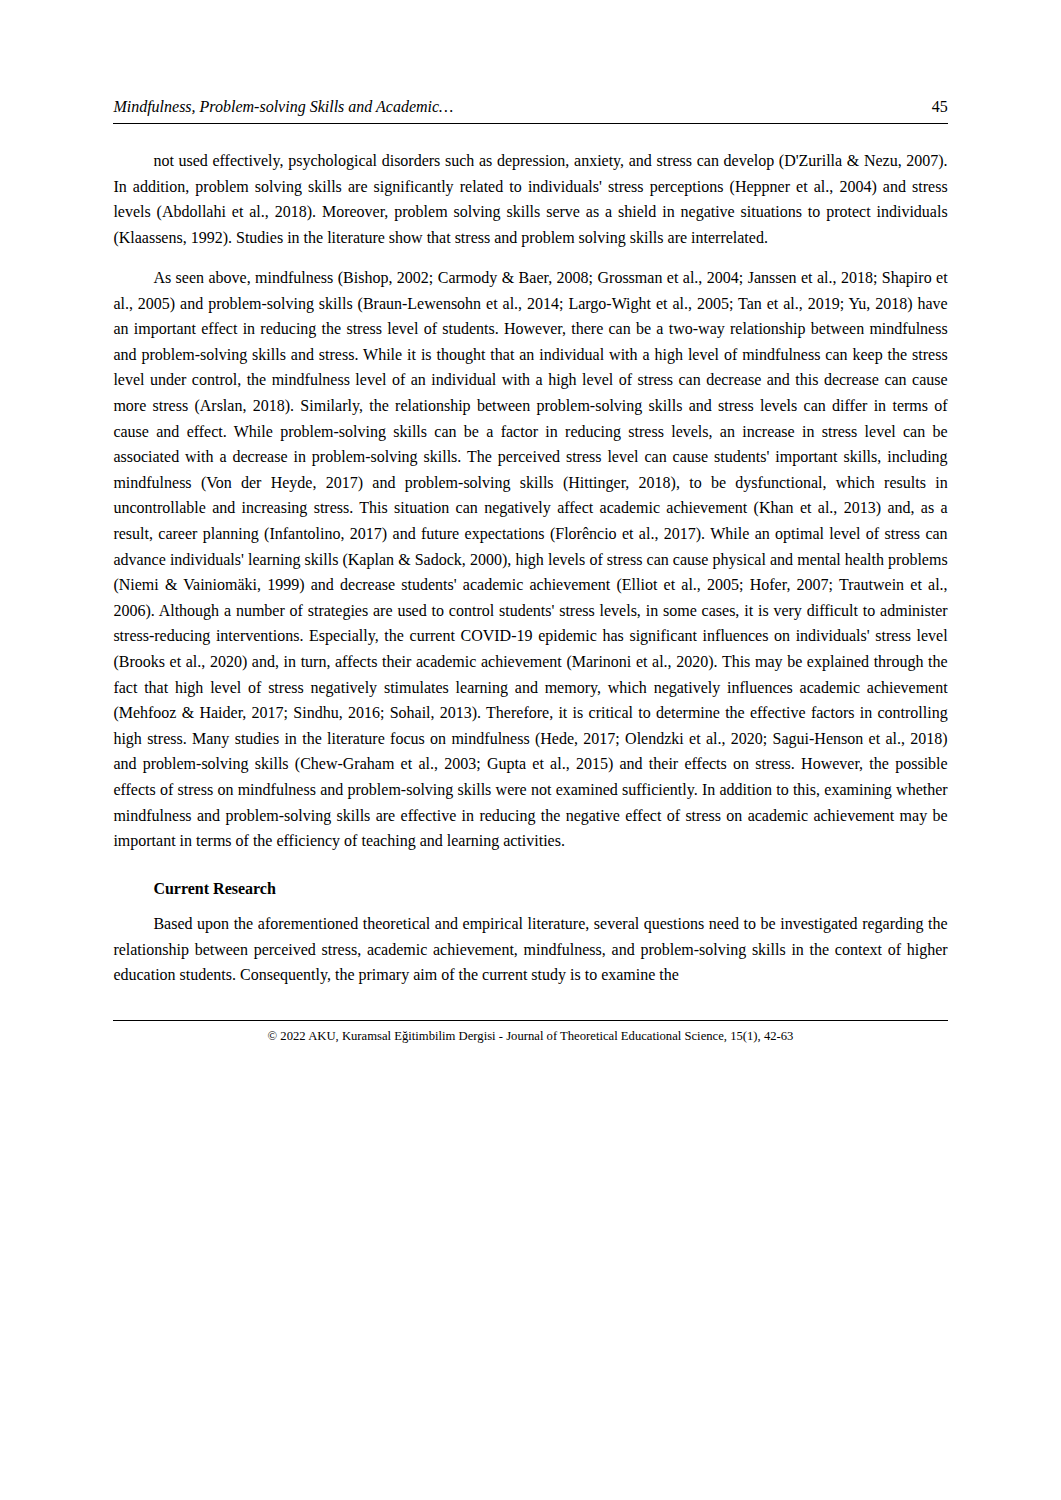Mindfulness, Problem-solving Skills and Academic… 45
not used effectively, psychological disorders such as depression, anxiety, and stress can develop (D'Zurilla & Nezu, 2007). In addition, problem solving skills are significantly related to individuals' stress perceptions (Heppner et al., 2004) and stress levels (Abdollahi et al., 2018). Moreover, problem solving skills serve as a shield in negative situations to protect individuals (Klaassens, 1992). Studies in the literature show that stress and problem solving skills are interrelated.
As seen above, mindfulness (Bishop, 2002; Carmody & Baer, 2008; Grossman et al., 2004; Janssen et al., 2018; Shapiro et al., 2005) and problem-solving skills (Braun-Lewensohn et al., 2014; Largo-Wight et al., 2005; Tan et al., 2019; Yu, 2018) have an important effect in reducing the stress level of students. However, there can be a two-way relationship between mindfulness and problem-solving skills and stress. While it is thought that an individual with a high level of mindfulness can keep the stress level under control, the mindfulness level of an individual with a high level of stress can decrease and this decrease can cause more stress (Arslan, 2018). Similarly, the relationship between problem-solving skills and stress levels can differ in terms of cause and effect. While problem-solving skills can be a factor in reducing stress levels, an increase in stress level can be associated with a decrease in problem-solving skills. The perceived stress level can cause students' important skills, including mindfulness (Von der Heyde, 2017) and problem-solving skills (Hittinger, 2018), to be dysfunctional, which results in uncontrollable and increasing stress. This situation can negatively affect academic achievement (Khan et al., 2013) and, as a result, career planning (Infantolino, 2017) and future expectations (Florêncio et al., 2017). While an optimal level of stress can advance individuals' learning skills (Kaplan & Sadock, 2000), high levels of stress can cause physical and mental health problems (Niemi & Vainiomäki, 1999) and decrease students' academic achievement (Elliot et al., 2005; Hofer, 2007; Trautwein et al., 2006). Although a number of strategies are used to control students' stress levels, in some cases, it is very difficult to administer stress-reducing interventions. Especially, the current COVID-19 epidemic has significant influences on individuals' stress level (Brooks et al., 2020) and, in turn, affects their academic achievement (Marinoni et al., 2020). This may be explained through the fact that high level of stress negatively stimulates learning and memory, which negatively influences academic achievement (Mehfooz & Haider, 2017; Sindhu, 2016; Sohail, 2013). Therefore, it is critical to determine the effective factors in controlling high stress. Many studies in the literature focus on mindfulness (Hede, 2017; Olendzki et al., 2020; Sagui-Henson et al., 2018) and problem-solving skills (Chew-Graham et al., 2003; Gupta et al., 2015) and their effects on stress. However, the possible effects of stress on mindfulness and problem-solving skills were not examined sufficiently. In addition to this, examining whether mindfulness and problem-solving skills are effective in reducing the negative effect of stress on academic achievement may be important in terms of the efficiency of teaching and learning activities.
Current Research
Based upon the aforementioned theoretical and empirical literature, several questions need to be investigated regarding the relationship between perceived stress, academic achievement, mindfulness, and problem-solving skills in the context of higher education students. Consequently, the primary aim of the current study is to examine the
© 2022 AKU, Kuramsal Eğitimbilim Dergisi - Journal of Theoretical Educational Science, 15(1), 42-63